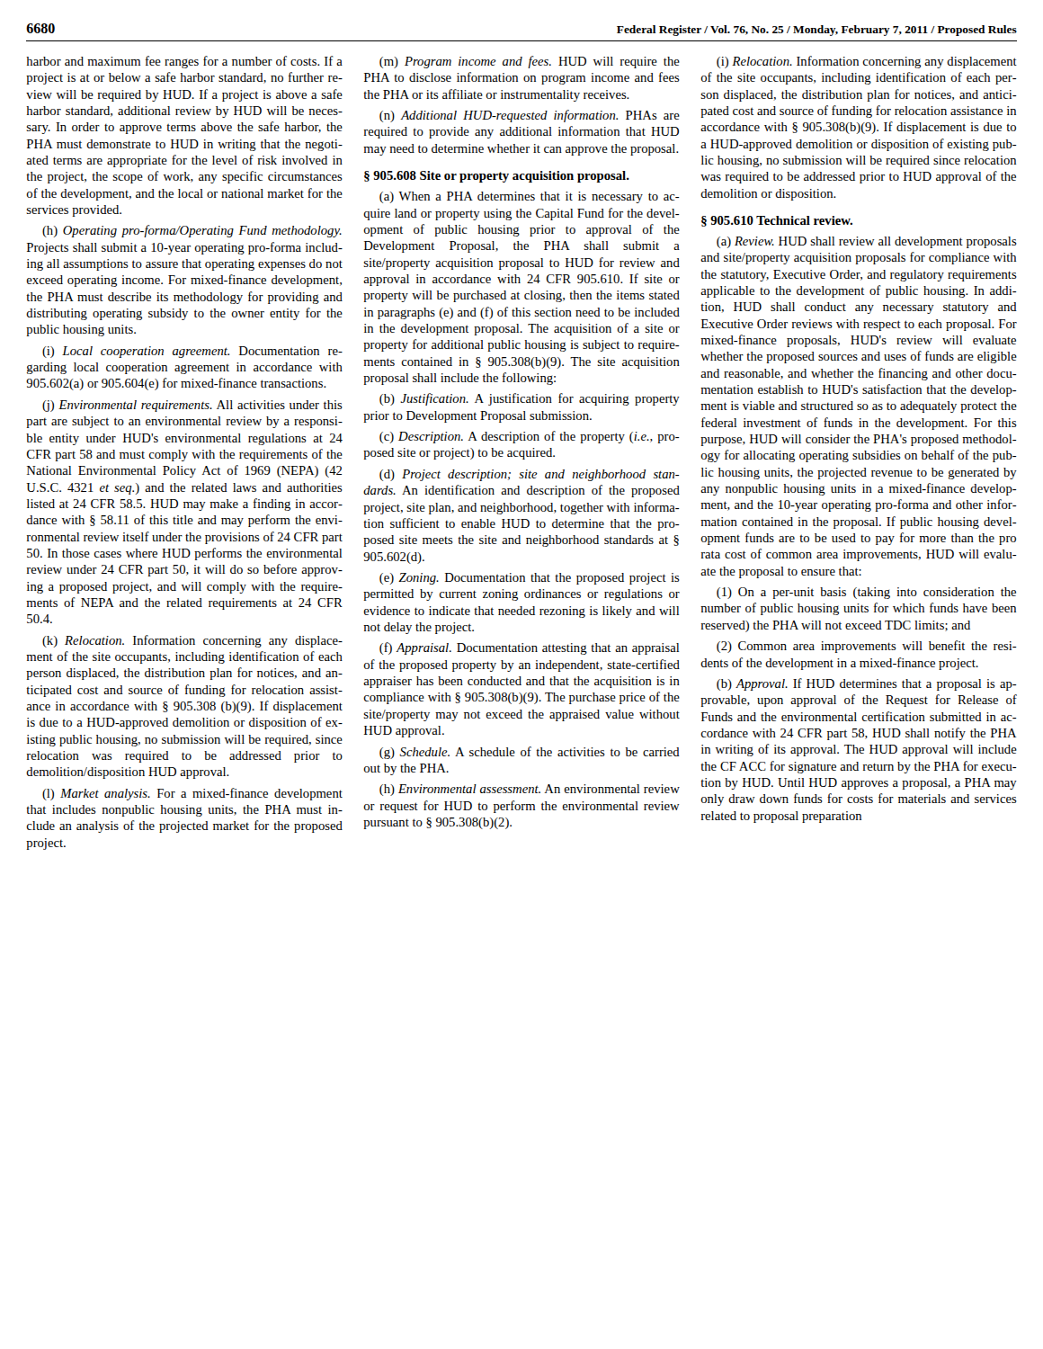6680
Federal Register / Vol. 76, No. 25 / Monday, February 7, 2011 / Proposed Rules
harbor and maximum fee ranges for a number of costs. If a project is at or below a safe harbor standard, no further review will be required by HUD. If a project is above a safe harbor standard, additional review by HUD will be necessary. In order to approve terms above the safe harbor, the PHA must demonstrate to HUD in writing that the negotiated terms are appropriate for the level of risk involved in the project, the scope of work, any specific circumstances of the development, and the local or national market for the services provided.
(h) Operating pro-forma/Operating Fund methodology. Projects shall submit a 10-year operating pro-forma including all assumptions to assure that operating expenses do not exceed operating income. For mixed-finance development, the PHA must describe its methodology for providing and distributing operating subsidy to the owner entity for the public housing units.
(i) Local cooperation agreement. Documentation regarding local cooperation agreement in accordance with 905.602(a) or 905.604(e) for mixed-finance transactions.
(j) Environmental requirements. All activities under this part are subject to an environmental review by a responsible entity under HUD's environmental regulations at 24 CFR part 58 and must comply with the requirements of the National Environmental Policy Act of 1969 (NEPA) (42 U.S.C. 4321 et seq.) and the related laws and authorities listed at 24 CFR 58.5. HUD may make a finding in accordance with § 58.11 of this title and may perform the environmental review itself under the provisions of 24 CFR part 50. In those cases where HUD performs the environmental review under 24 CFR part 50, it will do so before approving a proposed project, and will comply with the requirements of NEPA and the related requirements at 24 CFR 50.4.
(k) Relocation. Information concerning any displacement of the site occupants, including identification of each person displaced, the distribution plan for notices, and anticipated cost and source of funding for relocation assistance in accordance with § 905.308 (b)(9). If displacement is due to a HUD-approved demolition or disposition of existing public housing, no submission will be required, since relocation was required to be addressed prior to demolition/disposition HUD approval.
(l) Market analysis. For a mixed-finance development that includes nonpublic housing units, the PHA must include an analysis of the projected market for the proposed project.
(m) Program income and fees. HUD will require the PHA to disclose information on program income and fees the PHA or its affiliate or instrumentality receives.
(n) Additional HUD-requested information. PHAs are required to provide any additional information that HUD may need to determine whether it can approve the proposal.
§ 905.608 Site or property acquisition proposal.
(a) When a PHA determines that it is necessary to acquire land or property using the Capital Fund for the development of public housing prior to approval of the Development Proposal, the PHA shall submit a site/property acquisition proposal to HUD for review and approval in accordance with 24 CFR 905.610. If site or property will be purchased at closing, then the items stated in paragraphs (e) and (f) of this section need to be included in the development proposal. The acquisition of a site or property for additional public housing is subject to requirements contained in § 905.308(b)(9). The site acquisition proposal shall include the following:
(b) Justification. A justification for acquiring property prior to Development Proposal submission.
(c) Description. A description of the property (i.e., proposed site or project) to be acquired.
(d) Project description; site and neighborhood standards. An identification and description of the proposed project, site plan, and neighborhood, together with information sufficient to enable HUD to determine that the proposed site meets the site and neighborhood standards at § 905.602(d).
(e) Zoning. Documentation that the proposed project is permitted by current zoning ordinances or regulations or evidence to indicate that needed rezoning is likely and will not delay the project.
(f) Appraisal. Documentation attesting that an appraisal of the proposed property by an independent, state-certified appraiser has been conducted and that the acquisition is in compliance with § 905.308(b)(9). The purchase price of the site/property may not exceed the appraised value without HUD approval.
(g) Schedule. A schedule of the activities to be carried out by the PHA.
(h) Environmental assessment. An environmental review or request for HUD to perform the environmental review pursuant to § 905.308(b)(2).
(i) Relocation. Information concerning any displacement of the site occupants, including identification of each person displaced, the distribution plan for notices, and anticipated cost and source of funding for relocation assistance in accordance with § 905.308(b)(9). If displacement is due to a HUD-approved demolition or disposition of existing public housing, no submission will be required since relocation was required to be addressed prior to HUD approval of the demolition or disposition.
§ 905.610 Technical review.
(a) Review. HUD shall review all development proposals and site/property acquisition proposals for compliance with the statutory, Executive Order, and regulatory requirements applicable to the development of public housing. In addition, HUD shall conduct any necessary statutory and Executive Order reviews with respect to each proposal. For mixed-finance proposals, HUD's review will evaluate whether the proposed sources and uses of funds are eligible and reasonable, and whether the financing and other documentation establish to HUD's satisfaction that the development is viable and structured so as to adequately protect the federal investment of funds in the development. For this purpose, HUD will consider the PHA's proposed methodology for allocating operating subsidies on behalf of the public housing units, the projected revenue to be generated by any nonpublic housing units in a mixed-finance development, and the 10-year operating pro-forma and other information contained in the proposal. If public housing development funds are to be used to pay for more than the pro rata cost of common area improvements, HUD will evaluate the proposal to ensure that:
(1) On a per-unit basis (taking into consideration the number of public housing units for which funds have been reserved) the PHA will not exceed TDC limits; and
(2) Common area improvements will benefit the residents of the development in a mixed-finance project.
(b) Approval. If HUD determines that a proposal is approvable, upon approval of the Request for Release of Funds and the environmental certification submitted in accordance with 24 CFR part 58, HUD shall notify the PHA in writing of its approval. The HUD approval will include the CF ACC for signature and return by the PHA for execution by HUD. Until HUD approves a proposal, a PHA may only draw down funds for costs for materials and services related to proposal preparation